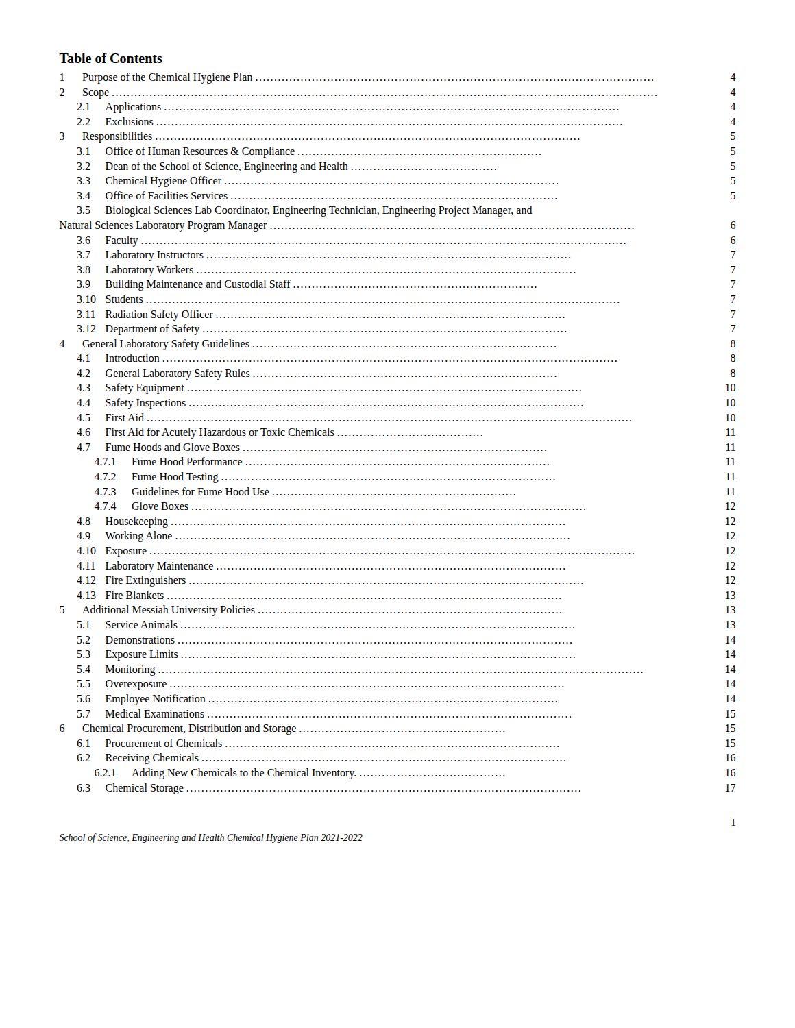Table of Contents
1 Purpose of the Chemical Hygiene Plan.......................................................................................................... 4
2 Scope................................................................................................................................................. 4
2.1 Applications......................................................................................................................... 4
2.2 Exclusions............................................................................................................................ 4
3 Responsibilities................................................................................................................. 5
3.1 Office of Human Resources & Compliance................................................................. 5
3.2 Dean of the School of Science, Engineering and Health....................................... 5
3.3 Chemical Hygiene Officer......................................................................................... 5
3.4 Office of Facilities Services....................................................................................... 5
3.5 Biological Sciences Lab Coordinator, Engineering Technician, Engineering Project Manager, and
Natural Sciences Laboratory Program Manager................................................................................................. 6
3.6 Faculty................................................................................................................................. 6
3.7 Laboratory Instructors................................................................................................. 7
3.8 Laboratory Workers..................................................................................................... 7
3.9 Building Maintenance and Custodial Staff................................................................. 7
3.10 Students.............................................................................................................................. 7
3.11 Radiation Safety Officer............................................................................................. 7
3.12 Department of Safety................................................................................................. 7
4 General Laboratory Safety Guidelines................................................................................. 8
4.1 Introduction......................................................................................................................... 8
4.2 General Laboratory Safety Rules................................................................................. 8
4.3 Safety Equipment......................................................................................................... 10
4.4 Safety Inspections......................................................................................................... 10
4.5 First Aid................................................................................................................................. 10
4.6 First Aid for Acutely Hazardous or Toxic Chemicals....................................... 11
4.7 Fume Hoods and Glove Boxes................................................................................. 11
4.7.1 Fume Hood Performance................................................................................. 11
4.7.2 Fume Hood Testing......................................................................................... 11
4.7.3 Guidelines for Fume Hood Use................................................................. 11
4.7.4 Glove Boxes......................................................................................................... 12
4.8 Housekeeping......................................................................................................... 12
4.9 Working Alone......................................................................................................... 12
4.10 Exposure................................................................................................................................. 12
4.11 Laboratory Maintenance............................................................................................. 12
4.12 Fire Extinguishers......................................................................................................... 12
4.13 Fire Blankets......................................................................................................... 13
5 Additional Messiah University Policies................................................................................. 13
5.1 Service Animals......................................................................................................... 13
5.2 Demonstrations......................................................................................................... 14
5.3 Exposure Limits......................................................................................................... 14
5.4 Monitoring................................................................................................................................. 14
5.5 Overexposure......................................................................................................... 14
5.6 Employee Notification............................................................................................. 14
5.7 Medical Examinations................................................................................................. 15
6 Chemical Procurement, Distribution and Storage....................................................... 15
6.1 Procurement of Chemicals......................................................................................... 15
6.2 Receiving Chemicals................................................................................................. 16
6.2.1 Adding New Chemicals to the Chemical Inventory........................................ 16
6.3 Chemical Storage......................................................................................................... 17
1
School of Science, Engineering and Health Chemical Hygiene Plan 2021-2022